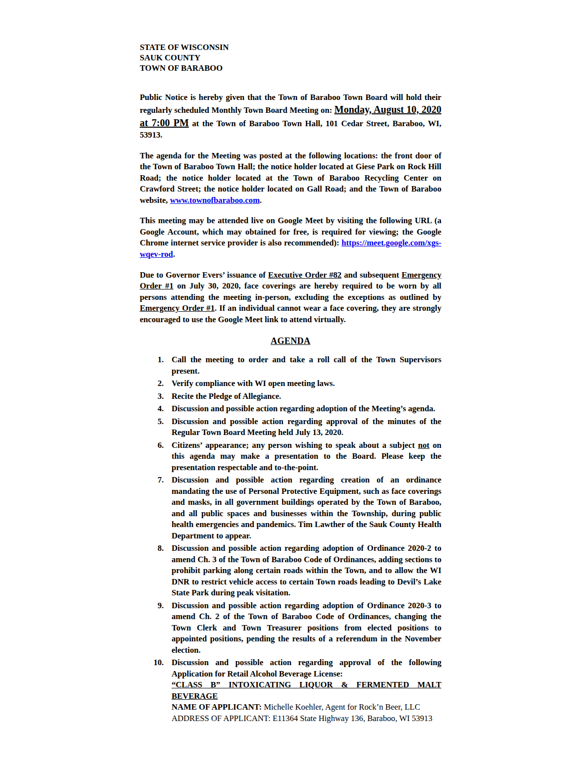STATE OF WISCONSIN
SAUK COUNTY
TOWN OF BARABOO
Public Notice is hereby given that the Town of Baraboo Town Board will hold their regularly scheduled Monthly Town Board Meeting on: Monday, August 10, 2020 at 7:00 PM at the Town of Baraboo Town Hall, 101 Cedar Street, Baraboo, WI, 53913.
The agenda for the Meeting was posted at the following locations: the front door of the Town of Baraboo Town Hall; the notice holder located at Giese Park on Rock Hill Road; the notice holder located at the Town of Baraboo Recycling Center on Crawford Street; the notice holder located on Gall Road; and the Town of Baraboo website, www.townofbaraboo.com.
This meeting may be attended live on Google Meet by visiting the following URL (a Google Account, which may obtained for free, is required for viewing; the Google Chrome internet service provider is also recommended): https://meet.google.com/xgs-wqev-rod.
Due to Governor Evers’ issuance of Executive Order #82 and subsequent Emergency Order #1 on July 30, 2020, face coverings are hereby required to be worn by all persons attending the meeting in-person, excluding the exceptions as outlined by Emergency Order #1. If an individual cannot wear a face covering, they are strongly encouraged to use the Google Meet link to attend virtually.
AGENDA
Call the meeting to order and take a roll call of the Town Supervisors present.
Verify compliance with WI open meeting laws.
Recite the Pledge of Allegiance.
Discussion and possible action regarding adoption of the Meeting’s agenda.
Discussion and possible action regarding approval of the minutes of the Regular Town Board Meeting held July 13, 2020.
Citizens’ appearance; any person wishing to speak about a subject not on this agenda may make a presentation to the Board. Please keep the presentation respectable and to-the-point.
Discussion and possible action regarding creation of an ordinance mandating the use of Personal Protective Equipment, such as face coverings and masks, in all government buildings operated by the Town of Baraboo, and all public spaces and businesses within the Township, during public health emergencies and pandemics. Tim Lawther of the Sauk County Health Department to appear.
Discussion and possible action regarding adoption of Ordinance 2020-2 to amend Ch. 3 of the Town of Baraboo Code of Ordinances, adding sections to prohibit parking along certain roads within the Town, and to allow the WI DNR to restrict vehicle access to certain Town roads leading to Devil’s Lake State Park during peak visitation.
Discussion and possible action regarding adoption of Ordinance 2020-3 to amend Ch. 2 of the Town of Baraboo Code of Ordinances, changing the Town Clerk and Town Treasurer positions from elected positions to appointed positions, pending the results of a referendum in the November election.
Discussion and possible action regarding approval of the following Application for Retail Alcohol Beverage License: “CLASS B” INTOXICATING LIQUOR & FERMENTED MALT BEVERAGE NAME OF APPLICANT: Michelle Koehler, Agent for Rock’n Beer, LLC ADDRESS OF APPLICANT: E11364 State Highway 136, Baraboo, WI 53913